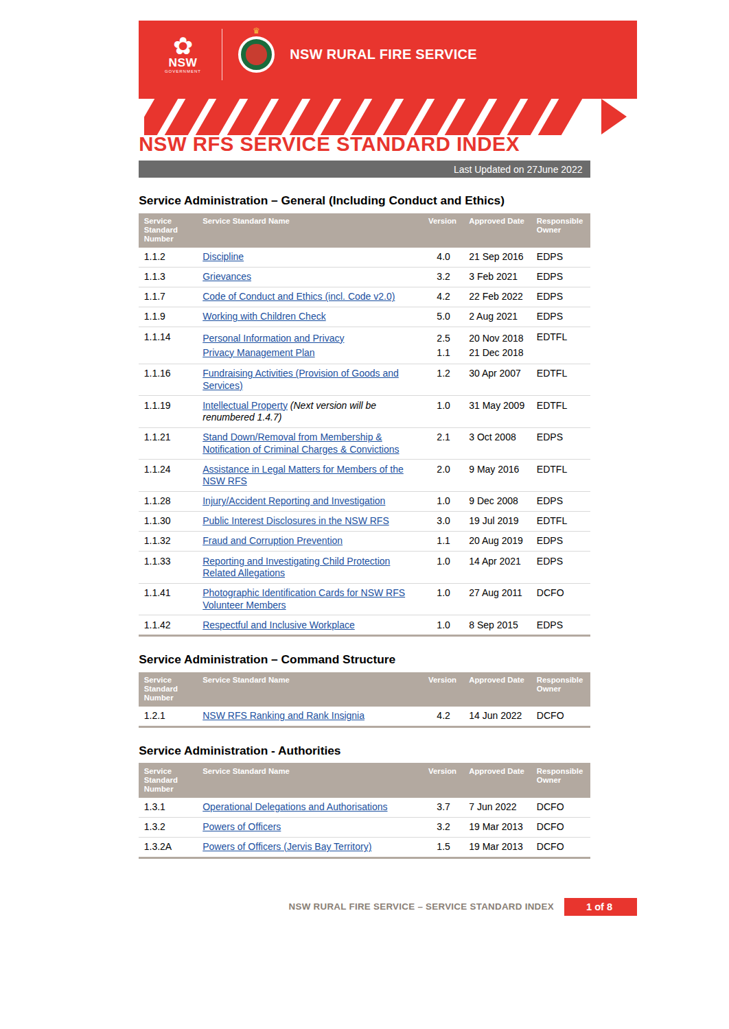✿ NSW GOVERNMENT
♛
NSW RURAL FIRE SERVICE
NSW RFS SERVICE STANDARD INDEX
Last Updated on 27June 2022
Service Administration – General (Including Conduct and Ethics)
| Service Standard Number | Service Standard Name | Version | Approved Date | Responsible Owner |
| --- | --- | --- | --- | --- |
| 1.1.2 | Discipline | 4.0 | 21 Sep 2016 | EDPS |
| 1.1.3 | Grievances | 3.2 | 3 Feb 2021 | EDPS |
| 1.1.7 | Code of Conduct and Ethics (incl. Code v2.0) | 4.2 | 22 Feb 2022 | EDPS |
| 1.1.9 | Working with Children Check | 5.0 | 2 Aug 2021 | EDPS |
| 1.1.14 | Personal Information and Privacy Privacy Management Plan | 2.5 1.1 | 20 Nov 2018 21 Dec 2018 | EDTFL |
| 1.1.16 | Fundraising Activities (Provision of Goods and Services) | 1.2 | 30 Apr 2007 | EDTFL |
| 1.1.19 | Intellectual Property (Next version will be renumbered 1.4.7) | 1.0 | 31 May 2009 | EDTFL |
| 1.1.21 | Stand Down/Removal from Membership & Notification of Criminal Charges & Convictions | 2.1 | 3 Oct 2008 | EDPS |
| 1.1.24 | Assistance in Legal Matters for Members of the NSW RFS | 2.0 | 9 May 2016 | EDTFL |
| 1.1.28 | Injury/Accident Reporting and Investigation | 1.0 | 9 Dec 2008 | EDPS |
| 1.1.30 | Public Interest Disclosures in the NSW RFS | 3.0 | 19 Jul 2019 | EDTFL |
| 1.1.32 | Fraud and Corruption Prevention | 1.1 | 20 Aug 2019 | EDPS |
| 1.1.33 | Reporting and Investigating Child Protection Related Allegations | 1.0 | 14 Apr 2021 | EDPS |
| 1.1.41 | Photographic Identification Cards for NSW RFS Volunteer Members | 1.0 | 27 Aug 2011 | DCFO |
| 1.1.42 | Respectful and Inclusive Workplace | 1.0 | 8 Sep 2015 | EDPS |
Service Administration – Command Structure
| Service Standard Number | Service Standard Name | Version | Approved Date | Responsible Owner |
| --- | --- | --- | --- | --- |
| 1.2.1 | NSW RFS Ranking and Rank Insignia | 4.2 | 14 Jun 2022 | DCFO |
Service Administration - Authorities
| Service Standard Number | Service Standard Name | Version | Approved Date | Responsible Owner |
| --- | --- | --- | --- | --- |
| 1.3.1 | Operational Delegations and Authorisations | 3.7 | 7 Jun 2022 | DCFO |
| 1.3.2 | Powers of Officers | 3.2 | 19 Mar 2013 | DCFO |
| 1.3.2A | Powers of Officers (Jervis Bay Territory) | 1.5 | 19 Mar 2013 | DCFO |
NSW RURAL FIRE SERVICE – SERVICE STANDARD INDEX
1 of 8